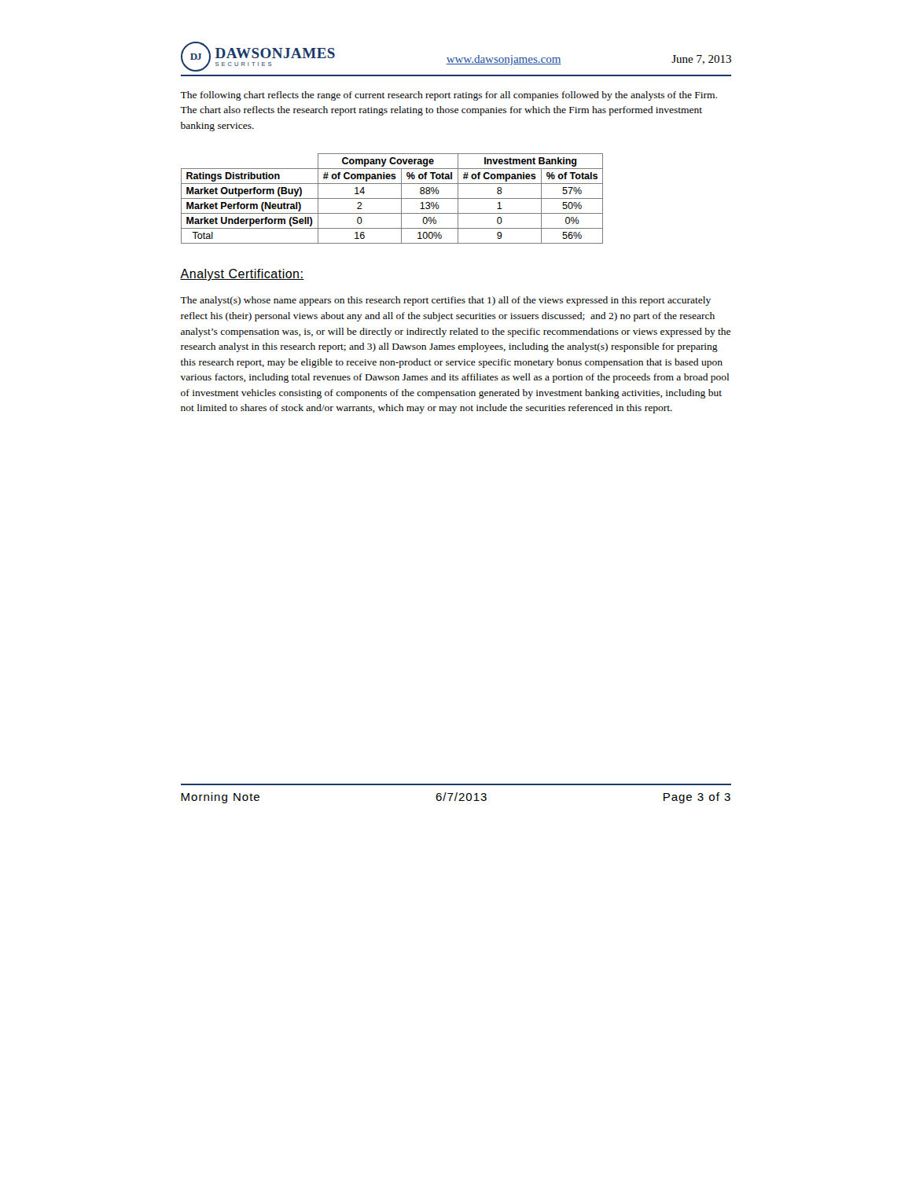DJ
DAWSONJAMES
SECURITIES
www.dawsonjames.com
June 7, 2013
The following chart reflects the range of current research report ratings for all companies followed by the analysts of the Firm. The chart also reflects the research report ratings relating to those companies for which the Firm has performed investment banking services.
| | Company Coverage | Investment Banking |
| Ratings Distribution | # of Companies | % of Total | # of Companies | % of Totals |
| Market Outperform (Buy) | 14 | 88% | 8 | 57% |
| Market Perform (Neutral) | 2 | 13% | 1 | 50% |
| Market Underperform (Sell) | 0 | 0% | 0 | 0% |
| Total | 16 | 100% | 9 | 56% |
Analyst Certification:
The analyst(s) whose name appears on this research report certifies that 1) all of the views expressed in this report accurately reflect his (their) personal views about any and all of the subject securities or issuers discussed; and 2) no part of the research analyst’s compensation was, is, or will be directly or indirectly related to the specific recommendations or views expressed by the research analyst in this research report; and 3) all Dawson James employees, including the analyst(s) responsible for preparing this research report, may be eligible to receive non-product or service specific monetary bonus compensation that is based upon various factors, including total revenues of Dawson James and its affiliates as well as a portion of the proceeds from a broad pool of investment vehicles consisting of components of the compensation generated by investment banking activities, including but not limited to shares of stock and/or warrants, which may or may not include the securities referenced in this report.
Morning Note 6/7/2013 Page 3 of 3